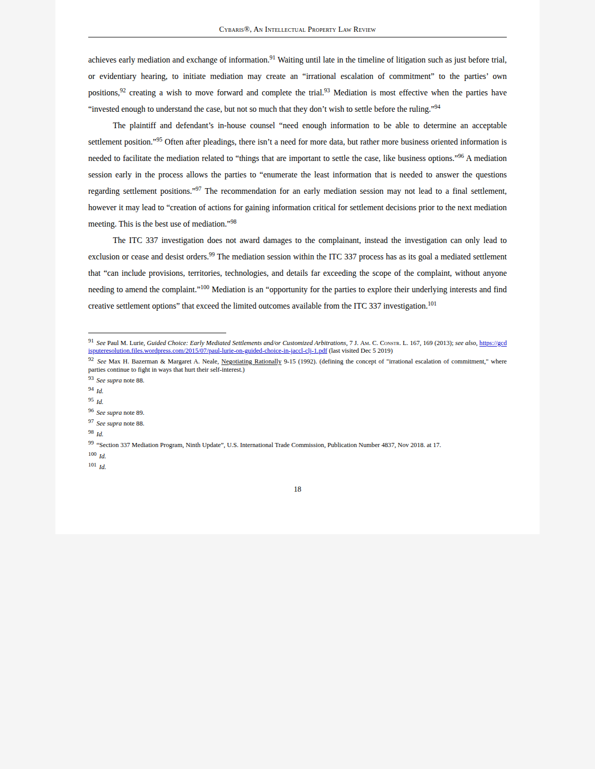Cybaris®, An Intellectual Property Law Review
achieves early mediation and exchange of information.91 Waiting until late in the timeline of litigation such as just before trial, or evidentiary hearing, to initiate mediation may create an “irrational escalation of commitment” to the parties’ own positions,92 creating a wish to move forward and complete the trial.93 Mediation is most effective when the parties have “invested enough to understand the case, but not so much that they don’t wish to settle before the ruling.”94
The plaintiff and defendant’s in-house counsel “need enough information to be able to determine an acceptable settlement position.”95 Often after pleadings, there isn’t a need for more data, but rather more business oriented information is needed to facilitate the mediation related to “things that are important to settle the case, like business options.”96 A mediation session early in the process allows the parties to “enumerate the least information that is needed to answer the questions regarding settlement positions.”97 The recommendation for an early mediation session may not lead to a final settlement, however it may lead to “creation of actions for gaining information critical for settlement decisions prior to the next mediation meeting. This is the best use of mediation.”98
The ITC 337 investigation does not award damages to the complainant, instead the investigation can only lead to exclusion or cease and desist orders.99 The mediation session within the ITC 337 process has as its goal a mediated settlement that “can include provisions, territories, technologies, and details far exceeding the scope of the complaint, without anyone needing to amend the complaint.”100 Mediation is an “opportunity for the parties to explore their underlying interests and find creative settlement options” that exceed the limited outcomes available from the ITC 337 investigation.101
91 See Paul M. Lurie, Guided Choice: Early Mediated Settlements and/or Customized Arbitrations, 7 J. Am. C. Constr. L. 167, 169 (2013); see also, https://gcdisputeresolution.files.wordpress.com/2015/07/paul-lurie-on-guided-choice-in-jaccl-clj-1.pdf (last visited Dec 5 2019)
92 See Max H. Bazerman & Margaret A. Neale, Negotiating Rationally 9-15 (1992). (defining the concept of "irrational escalation of commitment," where parties continue to fight in ways that hurt their self-interest.)
93 See supra note 88.
94 Id.
95 Id.
96 See supra note 89.
97 See supra note 88.
98 Id.
99 “Section 337 Mediation Program, Ninth Update”, U.S. International Trade Commission, Publication Number 4837, Nov 2018. at 17.
100 Id.
101 Id.
18